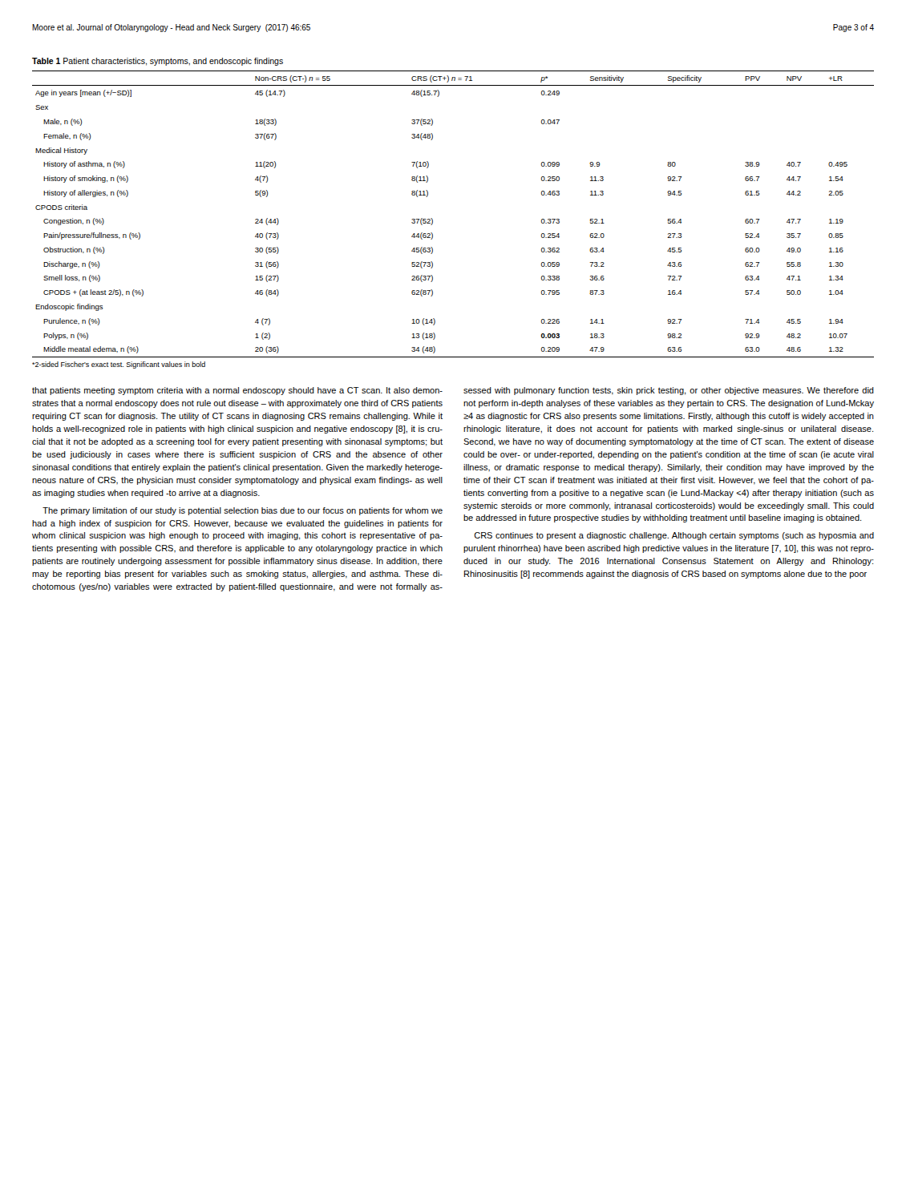Moore et al. Journal of Otolaryngology - Head and Neck Surgery (2017) 46:65
Page 3 of 4
Table 1 Patient characteristics, symptoms, and endoscopic findings
| | Non-CRS (CT-) n = 55 | CRS (CT+) n = 71 | p * | Sensitivity | Specificity | PPV | NPV | +LR |
| --- | --- | --- | --- | --- | --- | --- | --- | --- |
| Age in years [mean (+/−SD)] | 45 (14.7) | 48(15.7) | 0.249 | | | | | |
| Sex | | | | | | | | |
| Male, n (%) | 18(33) | 37(52) | 0.047 | | | | | |
| Female, n (%) | 37(67) | 34(48) | | | | | | |
| Medical History | | | | | | | | |
| History of asthma, n (%) | 11(20) | 7(10) | 0.099 | 9.9 | 80 | 38.9 | 40.7 | 0.495 |
| History of smoking, n (%) | 4(7) | 8(11) | 0.250 | 11.3 | 92.7 | 66.7 | 44.7 | 1.54 |
| History of allergies, n (%) | 5(9) | 8(11) | 0.463 | 11.3 | 94.5 | 61.5 | 44.2 | 2.05 |
| CPODS criteria | | | | | | | | |
| Congestion, n (%) | 24 (44) | 37(52) | 0.373 | 52.1 | 56.4 | 60.7 | 47.7 | 1.19 |
| Pain/pressure/fullness, n (%) | 40 (73) | 44(62) | 0.254 | 62.0 | 27.3 | 52.4 | 35.7 | 0.85 |
| Obstruction, n (%) | 30 (55) | 45(63) | 0.362 | 63.4 | 45.5 | 60.0 | 49.0 | 1.16 |
| Discharge, n (%) | 31 (56) | 52(73) | 0.059 | 73.2 | 43.6 | 62.7 | 55.8 | 1.30 |
| Smell loss, n (%) | 15 (27) | 26(37) | 0.338 | 36.6 | 72.7 | 63.4 | 47.1 | 1.34 |
| CPODS + (at least 2/5), n (%) | 46 (84) | 62(87) | 0.795 | 87.3 | 16.4 | 57.4 | 50.0 | 1.04 |
| Endoscopic findings | | | | | | | | |
| Purulence, n (%) | 4 (7) | 10 (14) | 0.226 | 14.1 | 92.7 | 71.4 | 45.5 | 1.94 |
| Polyps, n (%) | 1 (2) | 13 (18) | 0.003 | 18.3 | 98.2 | 92.9 | 48.2 | 10.07 |
| Middle meatal edema, n (%) | 20 (36) | 34 (48) | 0.209 | 47.9 | 63.6 | 63.0 | 48.6 | 1.32 |
*2-sided Fischer's exact test. Significant values in bold
that patients meeting symptom criteria with a normal endoscopy should have a CT scan. It also demonstrates that a normal endoscopy does not rule out disease – with approximately one third of CRS patients requiring CT scan for diagnosis. The utility of CT scans in diagnosing CRS remains challenging. While it holds a well-recognized role in patients with high clinical suspicion and negative endoscopy [8], it is crucial that it not be adopted as a screening tool for every patient presenting with sinonasal symptoms; but be used judiciously in cases where there is sufficient suspicion of CRS and the absence of other sinonasal conditions that entirely explain the patient's clinical presentation. Given the markedly heterogeneous nature of CRS, the physician must consider symptomatology and physical exam findings- as well as imaging studies when required -to arrive at a diagnosis.
The primary limitation of our study is potential selection bias due to our focus on patients for whom we had a high index of suspicion for CRS. However, because we evaluated the guidelines in patients for whom clinical suspicion was high enough to proceed with imaging, this cohort is representative of patients presenting with possible CRS, and therefore is applicable to any otolaryngology practice in which patients are routinely undergoing assessment for possible inflammatory sinus disease. In addition, there may be reporting bias present for variables such as smoking status, allergies, and asthma. These dichotomous (yes/no) variables were extracted by patient-filled questionnaire, and were not formally assessed with pulmonary function tests, skin prick testing, or other objective measures. We therefore did not perform in-depth analyses of these variables as they pertain to CRS. The designation of Lund-Mckay ≥4 as diagnostic for CRS also presents some limitations. Firstly, although this cutoff is widely accepted in rhinologic literature, it does not account for patients with marked single-sinus or unilateral disease. Second, we have no way of documenting symptomatology at the time of CT scan. The extent of disease could be over- or under-reported, depending on the patient's condition at the time of scan (ie acute viral illness, or dramatic response to medical therapy). Similarly, their condition may have improved by the time of their CT scan if treatment was initiated at their first visit. However, we feel that the cohort of patients converting from a positive to a negative scan (ie Lund-Mackay <4) after therapy initiation (such as systemic steroids or more commonly, intranasal corticosteroids) would be exceedingly small. This could be addressed in future prospective studies by withholding treatment until baseline imaging is obtained.
CRS continues to present a diagnostic challenge. Although certain symptoms (such as hyposmia and purulent rhinorrhea) have been ascribed high predictive values in the literature [7, 10], this was not reproduced in our study. The 2016 International Consensus Statement on Allergy and Rhinology: Rhinosinusitis [8] recommends against the diagnosis of CRS based on symptoms alone due to the poor